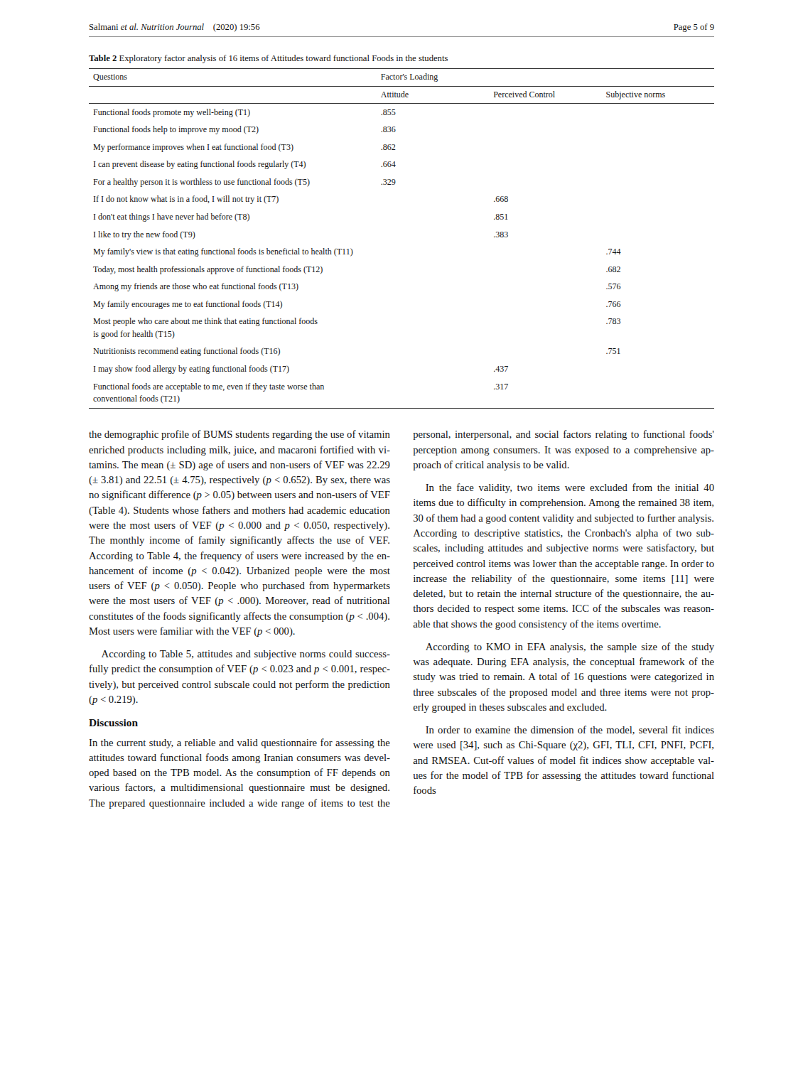Salmani et al. Nutrition Journal (2020) 19:56
Page 5 of 9
Table 2 Exploratory factor analysis of 16 items of Attitudes toward functional Foods in the students
| Questions | Factor's Loading |
| --- | --- |
| | Attitude | Perceived Control | Subjective norms |
| Functional foods promote my well-being (T1) | .855 | | |
| Functional foods help to improve my mood (T2) | .836 | | |
| My performance improves when I eat functional food (T3) | .862 | | |
| I can prevent disease by eating functional foods regularly (T4) | .664 | | |
| For a healthy person it is worthless to use functional foods (T5) | .329 | | |
| If I do not know what is in a food, I will not try it (T7) | | .668 | |
| I don't eat things I have never had before (T8) | | .851 | |
| I like to try the new food (T9) | | .383 | |
| My family's view is that eating functional foods is beneficial to health (T11) | | | .744 |
| Today, most health professionals approve of functional foods (T12) | | | .682 |
| Among my friends are those who eat functional foods (T13) | | | .576 |
| My family encourages me to eat functional foods (T14) | | | .766 |
| Most people who care about me think that eating functional foods is good for health (T15) | | | .783 |
| Nutritionists recommend eating functional foods (T16) | | | .751 |
| I may show food allergy by eating functional foods (T17) | | .437 | |
| Functional foods are acceptable to me, even if they taste worse than conventional foods (T21) | | .317 | |
the demographic profile of BUMS students regarding the use of vitamin enriched products including milk, juice, and macaroni fortified with vitamins. The mean (± SD) age of users and non-users of VEF was 22.29 (± 3.81) and 22.51 (± 4.75), respectively (p < 0.652). By sex, there was no significant difference (p > 0.05) between users and non-users of VEF (Table 4). Students whose fathers and mothers had academic education were the most users of VEF (p < 0.000 and p < 0.050, respectively). The monthly income of family significantly affects the use of VEF. According to Table 4, the frequency of users were increased by the enhancement of income (p < 0.042). Urbanized people were the most users of VEF (p < 0.050). People who purchased from hypermarkets were the most users of VEF (p < .000). Moreover, read of nutritional constitutes of the foods significantly affects the consumption (p < .004). Most users were familiar with the VEF (p < 000).
According to Table 5, attitudes and subjective norms could successfully predict the consumption of VEF (p < 0.023 and p < 0.001, respectively), but perceived control subscale could not perform the prediction (p < 0.219).
Discussion
In the current study, a reliable and valid questionnaire for assessing the attitudes toward functional foods among Iranian consumers was developed based on the TPB model. As the consumption of FF depends on various factors, a multidimensional questionnaire must be designed. The prepared questionnaire included a wide range of items to test the personal, interpersonal, and social factors relating to functional foods' perception among consumers. It was exposed to a comprehensive approach of critical analysis to be valid.
In the face validity, two items were excluded from the initial 40 items due to difficulty in comprehension. Among the remained 38 item, 30 of them had a good content validity and subjected to further analysis. According to descriptive statistics, the Cronbach's alpha of two subscales, including attitudes and subjective norms were satisfactory, but perceived control items was lower than the acceptable range. In order to increase the reliability of the questionnaire, some items [11] were deleted, but to retain the internal structure of the questionnaire, the authors decided to respect some items. ICC of the subscales was reasonable that shows the good consistency of the items overtime.
According to KMO in EFA analysis, the sample size of the study was adequate. During EFA analysis, the conceptual framework of the study was tried to remain. A total of 16 questions were categorized in three subscales of the proposed model and three items were not properly grouped in theses subscales and excluded.
In order to examine the dimension of the model, several fit indices were used [34], such as Chi-Square (χ2), GFI, TLI, CFI, PNFI, PCFI, and RMSEA. Cut-off values of model fit indices show acceptable values for the model of TPB for assessing the attitudes toward functional foods